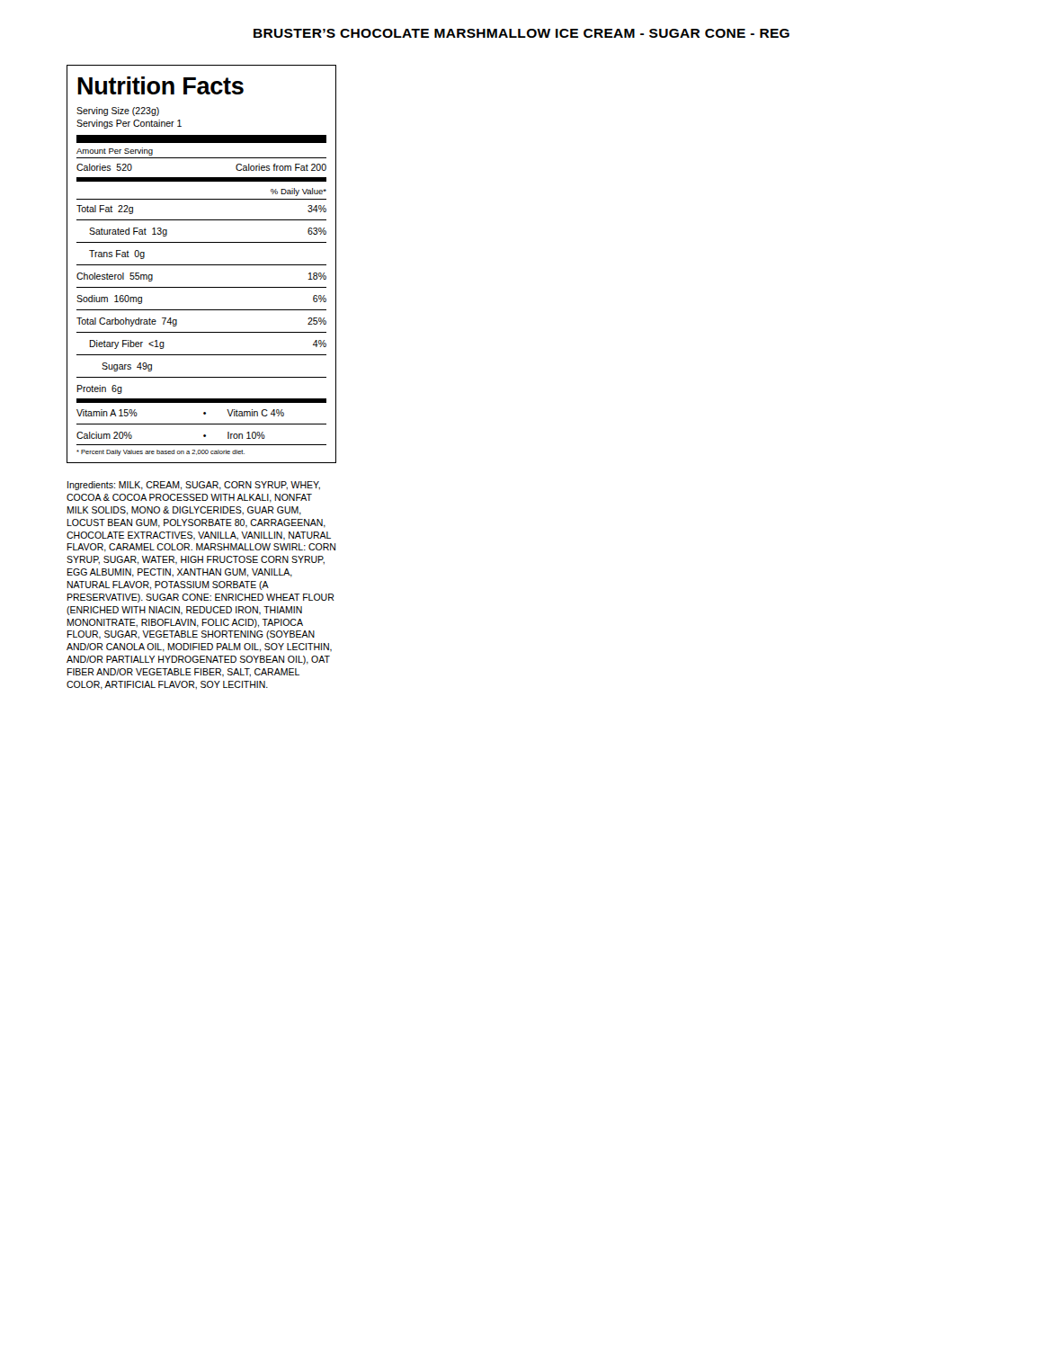BRUSTER’S CHOCOLATE MARSHMALLOW ICE CREAM - SUGAR CONE - REG
Nutrition Facts
Serving Size (223g)
Servings Per Container 1
Amount Per Serving
| Calories 520 | Calories from Fat 200 |
| | % Daily Value* |
| Total Fat 22g | 34% |
| Saturated Fat 13g | 63% |
| Trans Fat 0g | |
| Cholesterol 55mg | 18% |
| Sodium 160mg | 6% |
| Total Carbohydrate 74g | 25% |
| Dietary Fiber <1g | 4% |
| Sugars 49g | |
| Protein 6g | |
| Vitamin A 15% | • | Vitamin C 4% |
| Calcium 20% | • | Iron 10% |
* Percent Daily Values are based on a 2,000 calorie diet.
Ingredients: MILK, CREAM, SUGAR, CORN SYRUP, WHEY, COCOA & COCOA PROCESSED WITH ALKALI, NONFAT MILK SOLIDS, MONO & DIGLYCERIDES, GUAR GUM, LOCUST BEAN GUM, POLYSORBATE 80, CARRAGEENAN, CHOCOLATE EXTRACTIVES, VANILLA, VANILLIN, NATURAL FLAVOR, CARAMEL COLOR. MARSHMALLOW SWIRL: CORN SYRUP, SUGAR, WATER, HIGH FRUCTOSE CORN SYRUP, EGG ALBUMIN, PECTIN, XANTHAN GUM, VANILLA, NATURAL FLAVOR, POTASSIUM SORBATE (A PRESERVATIVE). SUGAR CONE: ENRICHED WHEAT FLOUR (ENRICHED WITH NIACIN, REDUCED IRON, THIAMIN MONONITRATE, RIBOFLAVIN, FOLIC ACID), TAPIOCA FLOUR, SUGAR, VEGETABLE SHORTENING (SOYBEAN AND/OR CANOLA OIL, MODIFIED PALM OIL, SOY LECITHIN, AND/OR PARTIALLY HYDROGENATED SOYBEAN OIL), OAT FIBER AND/OR VEGETABLE FIBER, SALT, CARAMEL COLOR, ARTIFICIAL FLAVOR, SOY LECITHIN.